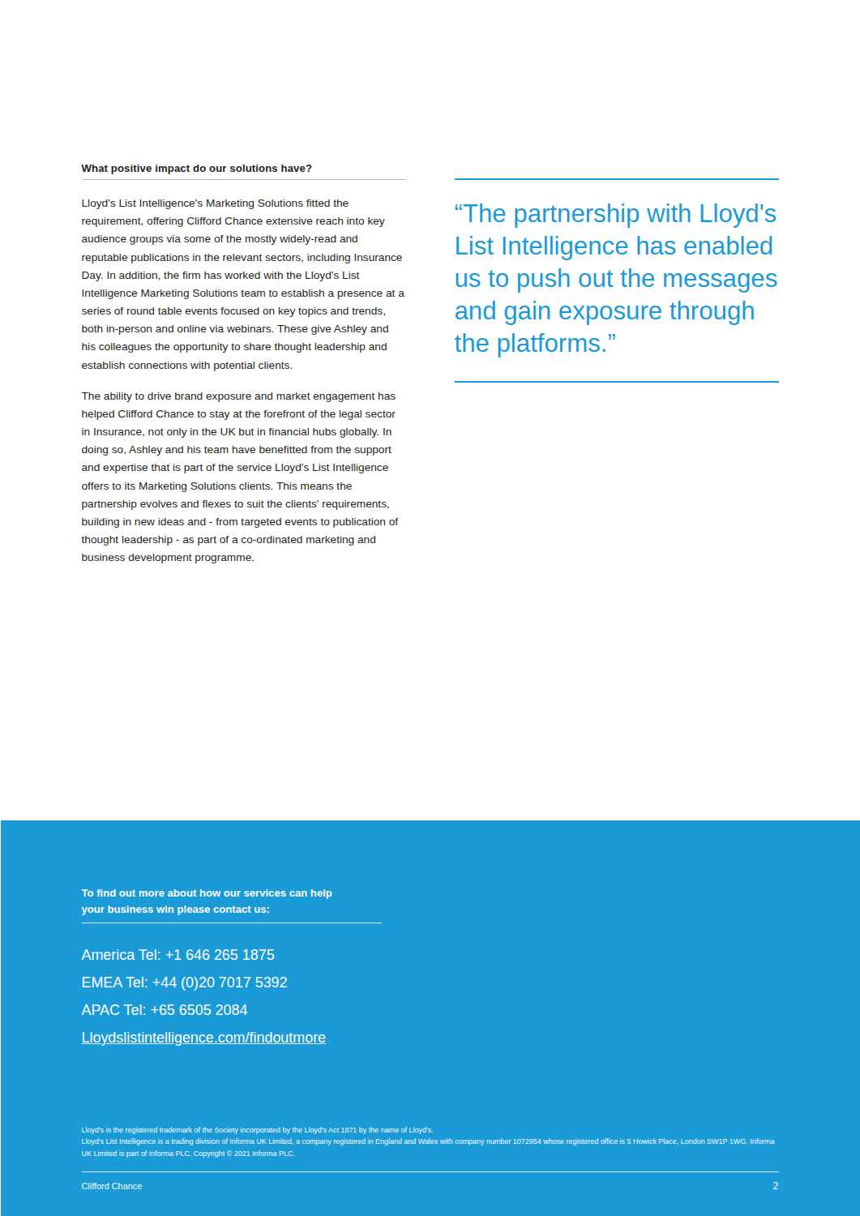What positive impact do our solutions have?
Lloyd's List Intelligence's Marketing Solutions fitted the requirement, offering Clifford Chance extensive reach into key audience groups via some of the mostly widely-read and reputable publications in the relevant sectors, including Insurance Day. In addition, the firm has worked with the Lloyd's List Intelligence Marketing Solutions team to establish a presence at a series of round table events focused on key topics and trends, both in-person and online via webinars. These give Ashley and his colleagues the opportunity to share thought leadership and establish connections with potential clients.
The ability to drive brand exposure and market engagement has helped Clifford Chance to stay at the forefront of the legal sector in Insurance, not only in the UK but in financial hubs globally. In doing so, Ashley and his team have benefitted from the support and expertise that is part of the service Lloyd's List Intelligence offers to its Marketing Solutions clients. This means the partnership evolves and flexes to suit the clients' requirements, building in new ideas and - from targeted events to publication of thought leadership - as part of a co-ordinated marketing and business development programme.
“The partnership with Lloyd's List Intelligence has enabled us to push out the messages and gain exposure through the platforms.”
To find out more about how our services can help your business win please contact us:
America Tel: +1 646 265 1875
EMEA Tel: +44 (0)20 7017 5392
APAC Tel: +65 6505 2084
Lloydslistintelligence.com/findoutmore
Lloyd's is the registered trademark of the Society incorporated by the Lloyd's Act 1871 by the name of Lloyd's.
Lloyd's List Intelligence is a trading division of Informa UK Limited, a company registered in England and Wales with company number 1072954 whose registered office is 5 Howick Place, London SW1P 1WG. Informa UK Limited is part of Informa PLC. Copyright © 2021 Informa PLC.
Clifford Chance 2